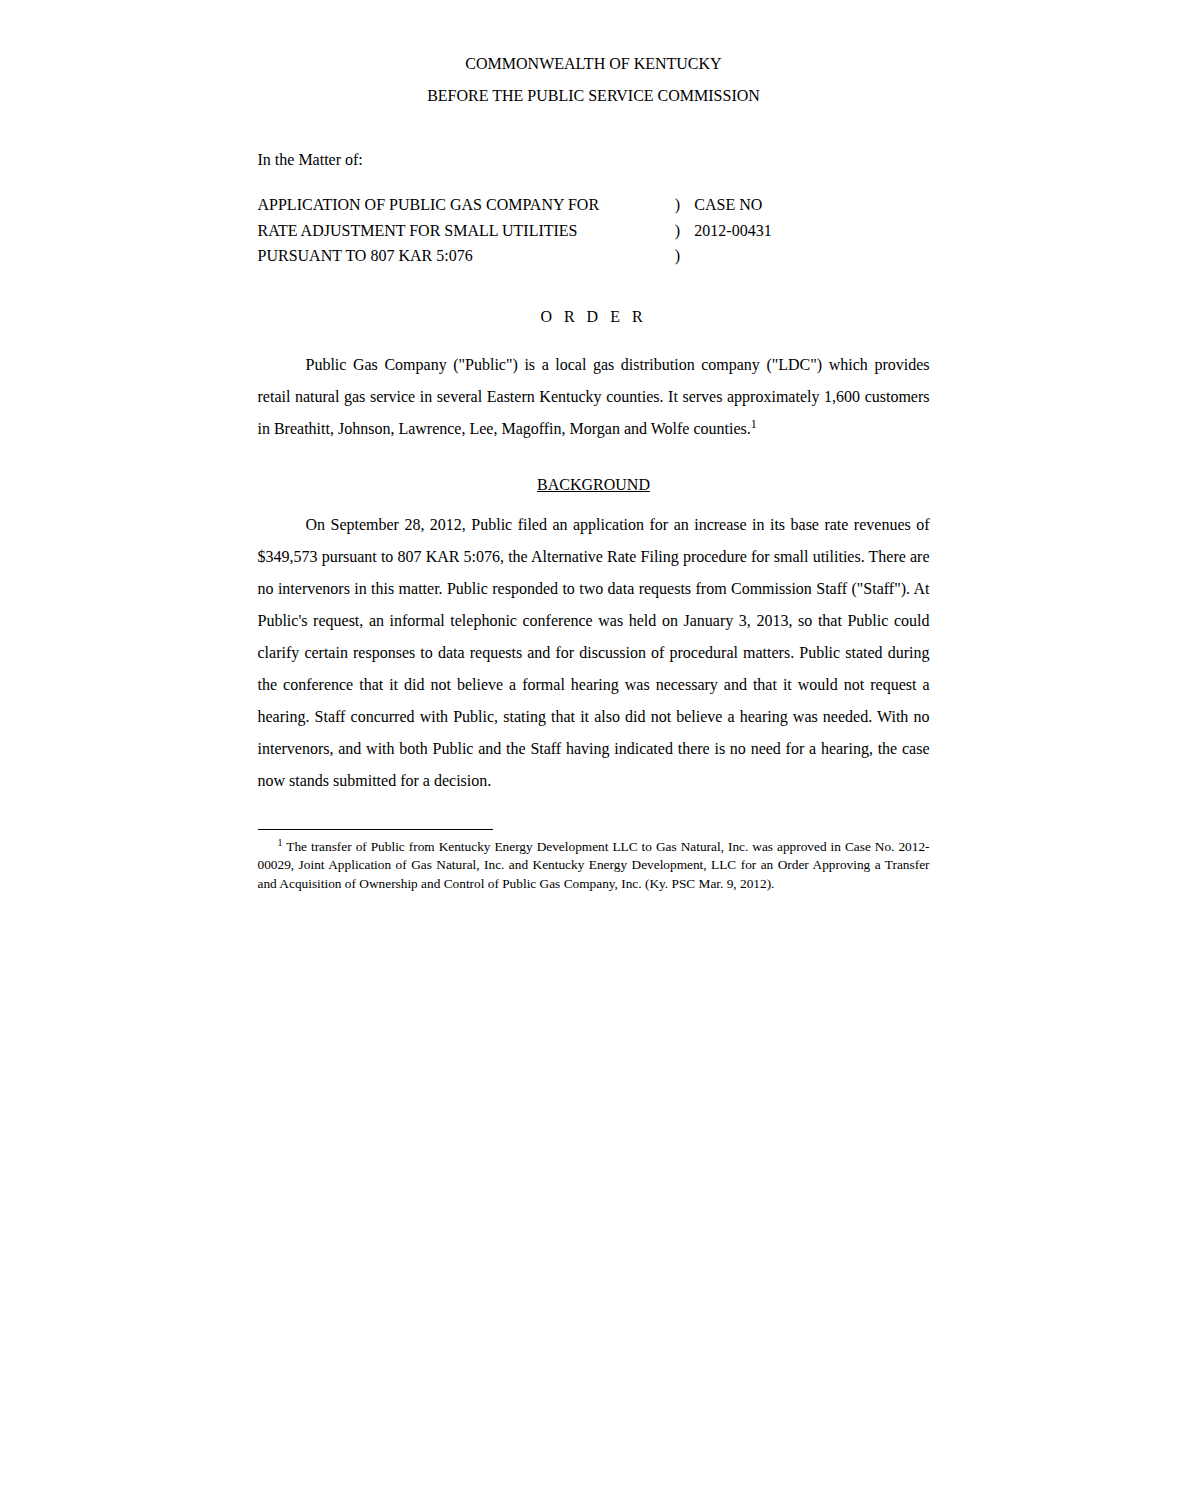COMMONWEALTH OF KENTUCKY
BEFORE THE PUBLIC SERVICE COMMISSION
In the Matter of:
| APPLICATION OF PUBLIC GAS COMPANY FOR RATE ADJUSTMENT FOR SMALL UTILITIES PURSUANT TO 807 KAR 5:076 | ) ) ) | CASE NO 2012-00431 |
O R D E R
Public Gas Company ("Public") is a local gas distribution company ("LDC") which provides retail natural gas service in several Eastern Kentucky counties. It serves approximately 1,600 customers in Breathitt, Johnson, Lawrence, Lee, Magoffin, Morgan and Wolfe counties.1
BACKGROUND
On September 28, 2012, Public filed an application for an increase in its base rate revenues of $349,573 pursuant to 807 KAR 5:076, the Alternative Rate Filing procedure for small utilities. There are no intervenors in this matter. Public responded to two data requests from Commission Staff ("Staff"). At Public's request, an informal telephonic conference was held on January 3, 2013, so that Public could clarify certain responses to data requests and for discussion of procedural matters. Public stated during the conference that it did not believe a formal hearing was necessary and that it would not request a hearing. Staff concurred with Public, stating that it also did not believe a hearing was needed. With no intervenors, and with both Public and the Staff having indicated there is no need for a hearing, the case now stands submitted for a decision.
1 The transfer of Public from Kentucky Energy Development LLC to Gas Natural, Inc. was approved in Case No. 2012-00029, Joint Application of Gas Natural, Inc. and Kentucky Energy Development, LLC for an Order Approving a Transfer and Acquisition of Ownership and Control of Public Gas Company, Inc. (Ky. PSC Mar. 9, 2012).